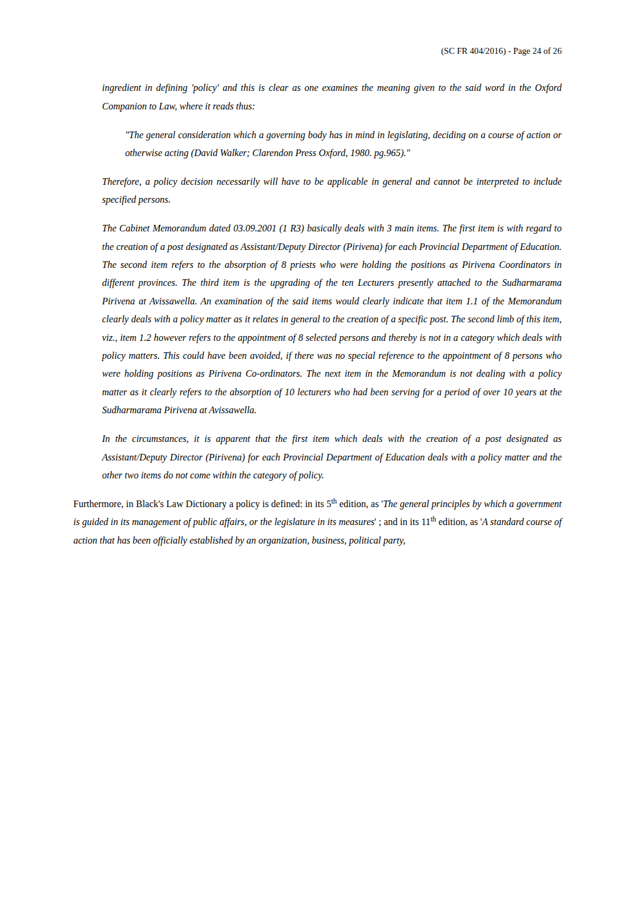(SC FR 404/2016) - Page 24 of 26
ingredient in defining 'policy' and this is clear as one examines the meaning given to the said word in the Oxford Companion to Law, where it reads thus:
"The general consideration which a governing body has in mind in legislating, deciding on a course of action or otherwise acting (David Walker; Clarendon Press Oxford, 1980. pg.965)."
Therefore, a policy decision necessarily will have to be applicable in general and cannot be interpreted to include specified persons.
The Cabinet Memorandum dated 03.09.2001 (1 R3) basically deals with 3 main items. The first item is with regard to the creation of a post designated as Assistant/Deputy Director (Pirivena) for each Provincial Department of Education. The second item refers to the absorption of 8 priests who were holding the positions as Pirivena Coordinators in different provinces. The third item is the upgrading of the ten Lecturers presently attached to the Sudharmarama Pirivena at Avissawella. An examination of the said items would clearly indicate that item 1.1 of the Memorandum clearly deals with a policy matter as it relates in general to the creation of a specific post. The second limb of this item, viz., item 1.2 however refers to the appointment of 8 selected persons and thereby is not in a category which deals with policy matters. This could have been avoided, if there was no special reference to the appointment of 8 persons who were holding positions as Pirivena Co-ordinators. The next item in the Memorandum is not dealing with a policy matter as it clearly refers to the absorption of 10 lecturers who had been serving for a period of over 10 years at the Sudharmarama Pirivena at Avissawella.
In the circumstances, it is apparent that the first item which deals with the creation of a post designated as Assistant/Deputy Director (Pirivena) for each Provincial Department of Education deals with a policy matter and the other two items do not come within the category of policy.
Furthermore, in Black's Law Dictionary a policy is defined: in its 5th edition, as 'The general principles by which a government is guided in its management of public affairs, or the legislature in its measures' ; and in its 11th edition, as 'A standard course of action that has been officially established by an organization, business, political party,